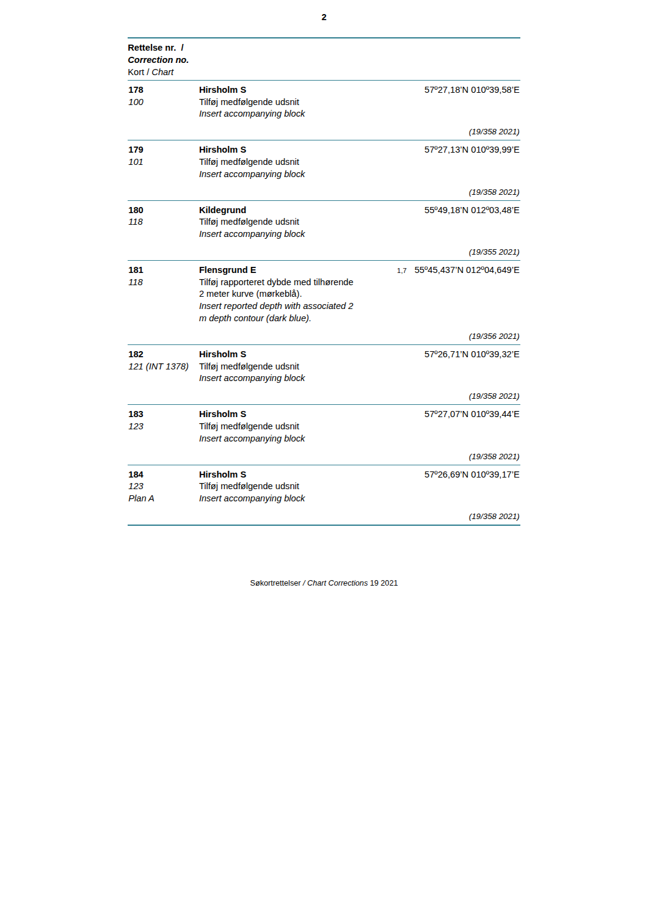2
| Rettelse nr. / Correction no. Kort / Chart |
| --- |
| 178 100 | Hirsholm S Tilføj medfølgende udsnit Insert accompanying block | | 57º27,18’N 010º39,58’E |
| (19/358 2021) |
| 179 101 | Hirsholm S Tilføj medfølgende udsnit Insert accompanying block | | 57º27,13’N 010º39,99’E |
| (19/358 2021) |
| 180 118 | Kildegrund Tilføj medfølgende udsnit Insert accompanying block | | 55º49,18’N 012º03,48’E |
| (19/355 2021) |
| 181 118 | Flensgrund E Tilføj rapporteret dybde med tilhørende 2 meter kurve (mørkeblå). Insert reported depth with associated 2 m depth contour (dark blue). | 1,7 | 55º45,437’N 012º04,649’E |
| (19/356 2021) |
| 182 121 (INT 1378) | Hirsholm S Tilføj medfølgende udsnit Insert accompanying block | | 57º26,71’N 010º39,32’E |
| (19/358 2021) |
| 183 123 | Hirsholm S Tilføj medfølgende udsnit Insert accompanying block | | 57º27,07’N 010º39,44’E |
| (19/358 2021) |
| 184 123 Plan A | Hirsholm S Tilføj medfølgende udsnit Insert accompanying block | | 57º26,69’N 010º39,17’E |
| (19/358 2021) |
Søkortrettelser / Chart Corrections 19 2021